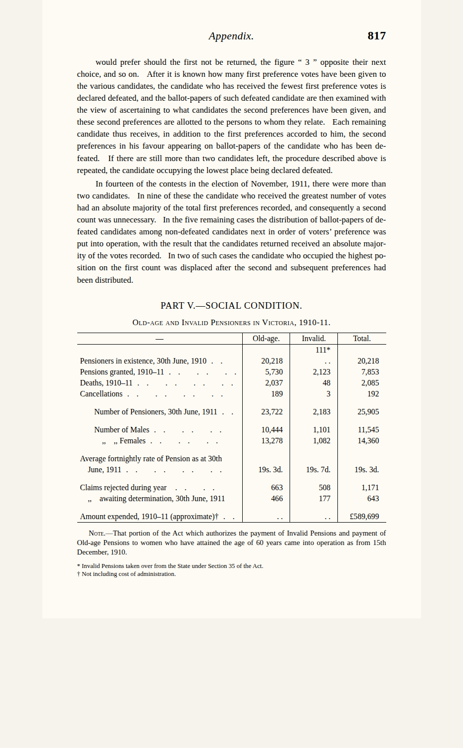Appendix. 817
would prefer should the first not be returned, the figure “ 3 ” opposite their next choice, and so on. After it is known how many first preference votes have been given to the various candidates, the candidate who has received the fewest first preference votes is declared defeated, and the ballot-papers of such defeated candidate are then examined with the view of ascertaining to what candidates the second preferences have been given, and these second preferences are allotted to the persons to whom they relate. Each remaining candidate thus receives, in addition to the first preferences accorded to him, the second preferences in his favour appearing on ballot-papers of the candidate who has been defeated. If there are still more than two candidates left, the procedure described above is repeated, the candidate occupying the lowest place being declared defeated.
In fourteen of the contests in the election of November, 1911, there were more than two candidates. In nine of these the candidate who received the greatest number of votes had an absolute majority of the total first preferences recorded, and consequently a second count was unnecessary. In the five remaining cases the distribution of ballot-papers of defeated candidates among non-defeated candidates next in order of voters’ preference was put into operation, with the result that the candidates returned received an absolute majority of the votes recorded. In two of such cases the candidate who occupied the highest position on the first count was displaced after the second and subsequent preferences had been distributed.
PART V.—SOCIAL CONDITION.
Old-age and Invalid Pensioners in Victoria, 1910-11.
| — | Old-age. | Invalid. | Total. |
| --- | --- | --- | --- |
| | | 111* | |
| Pensioners in existence, 30th June, 1910 . . | 20,218 | . . | 20,218 |
| Pensions granted, 1910–11 . . . . . . | 5,730 | 2,123 | 7,853 |
| Deaths, 1910–11 . . . . . . . . | 2,037 | 48 | 2,085 |
| Cancellations . . . . . . . . | 189 | 3 | 192 |
| Number of Pensioners, 30th June, 1911 . . | 23,722 | 2,183 | 25,905 |
| Number of Males . . . . . . | 10,444 | 1,101 | 11,545 |
| ,, ,, Females . . . . . . | 13,278 | 1,082 | 14,360 |
| Average fortnightly rate of Pension as at 30th | | | |
| June, 1911 . . . . . . . . | 19s. 3d. | 19s. 7d. | 19s. 3d. |
| Claims rejected during year . . . . | 663 | 508 | 1,171 |
| ,, awaiting determination, 30th June, 1911 | 466 | 177 | 643 |
| Amount expended, 1910–11 (approximate)† . . | . . | . . | £589,699 |
Note.—That portion of the Act which authorizes the payment of Invalid Pensions and payment of Old-age Pensions to women who have attained the age of 60 years came into operation as from 15th December, 1910.
* Invalid Pensions taken over from the State under Section 35 of the Act.
† Not including cost of administration.